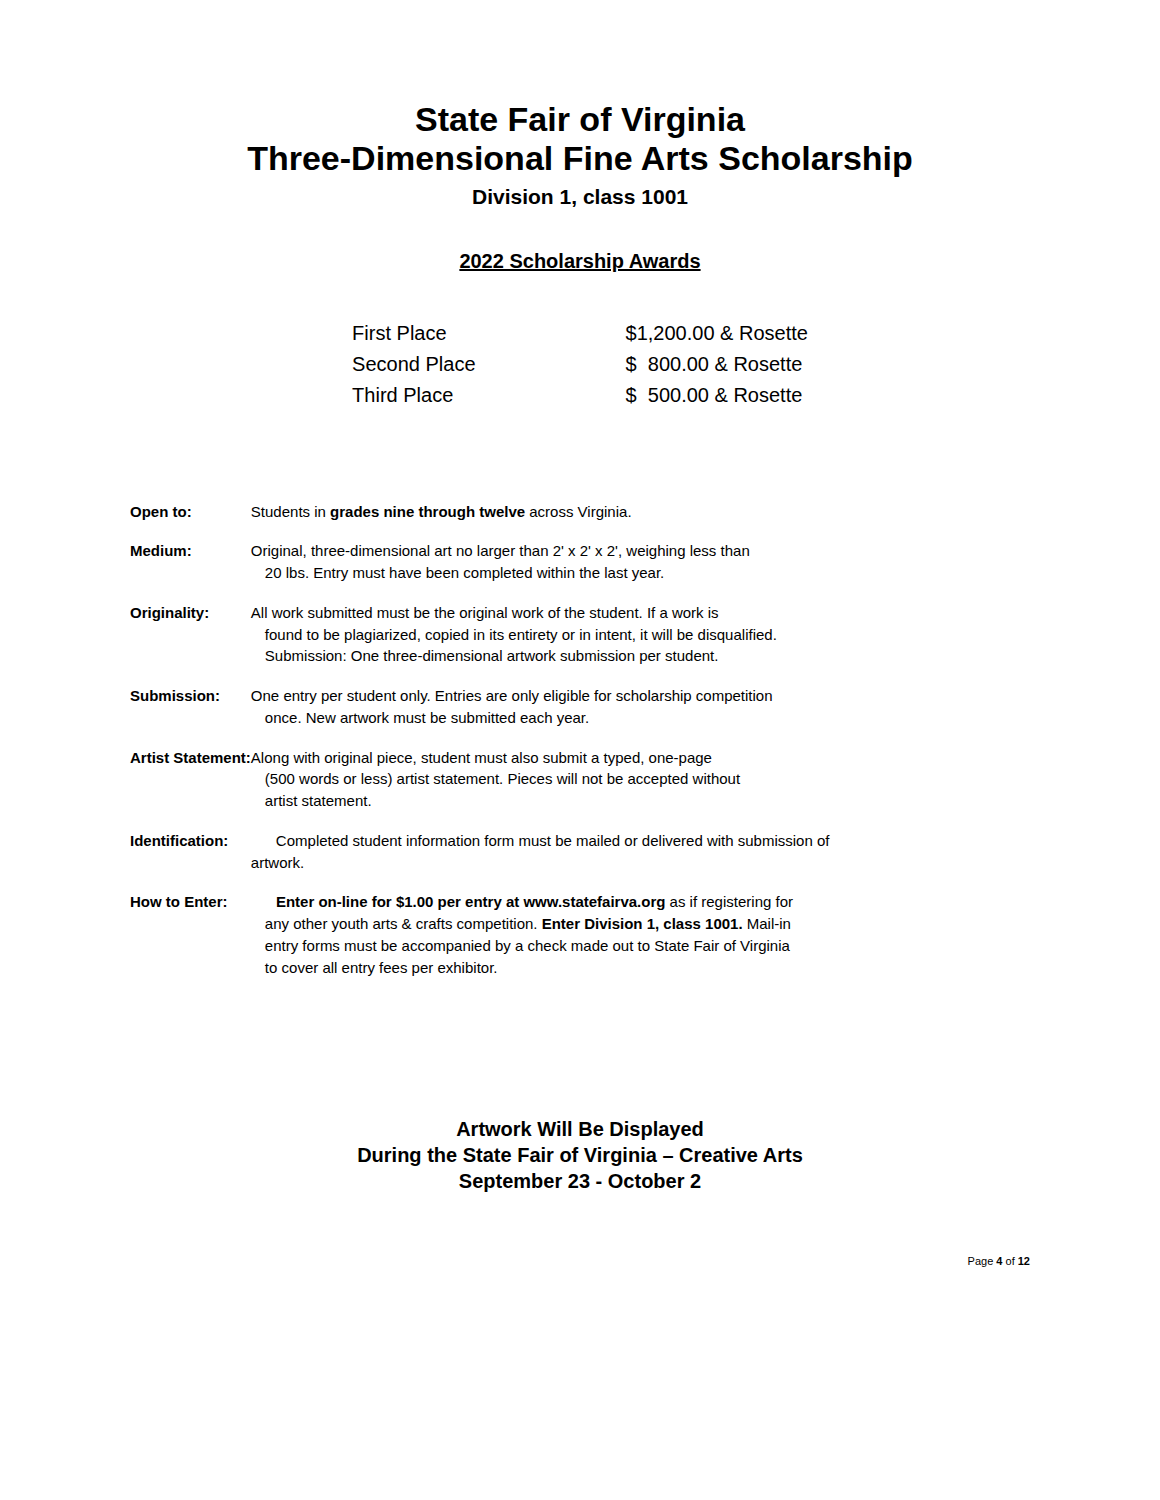State Fair of Virginia
Three-Dimensional Fine Arts Scholarship
Division 1, class 1001
2022 Scholarship Awards
| First Place | $1,200.00 & Rosette |
| Second Place | $ 800.00 & Rosette |
| Third Place | $ 500.00 & Rosette |
| Open to: | Students in grades nine through twelve across Virginia. |
| Medium: | Original, three-dimensional art no larger than 2' x 2' x 2', weighing less than 20 lbs. Entry must have been completed within the last year. |
| Originality: | All work submitted must be the original work of the student. If a work is found to be plagiarized, copied in its entirety or in intent, it will be disqualified. Submission: One three-dimensional artwork submission per student. |
| Submission: | One entry per student only. Entries are only eligible for scholarship competition once. New artwork must be submitted each year. |
| Artist Statement: | Along with original piece, student must also submit a typed, one-page (500 words or less) artist statement. Pieces will not be accepted without artist statement. |
| Identification: | Completed student information form must be mailed or delivered with submission of artwork. |
| How to Enter: | Enter on-line for $1.00 per entry at www.statefairva.org as if registering for any other youth arts & crafts competition. Enter Division 1, class 1001. Mail-in entry forms must be accompanied by a check made out to State Fair of Virginia to cover all entry fees per exhibitor. |
Artwork Will Be Displayed
During the State Fair of Virginia – Creative Arts
September 23 - October 2
Page 4 of 12